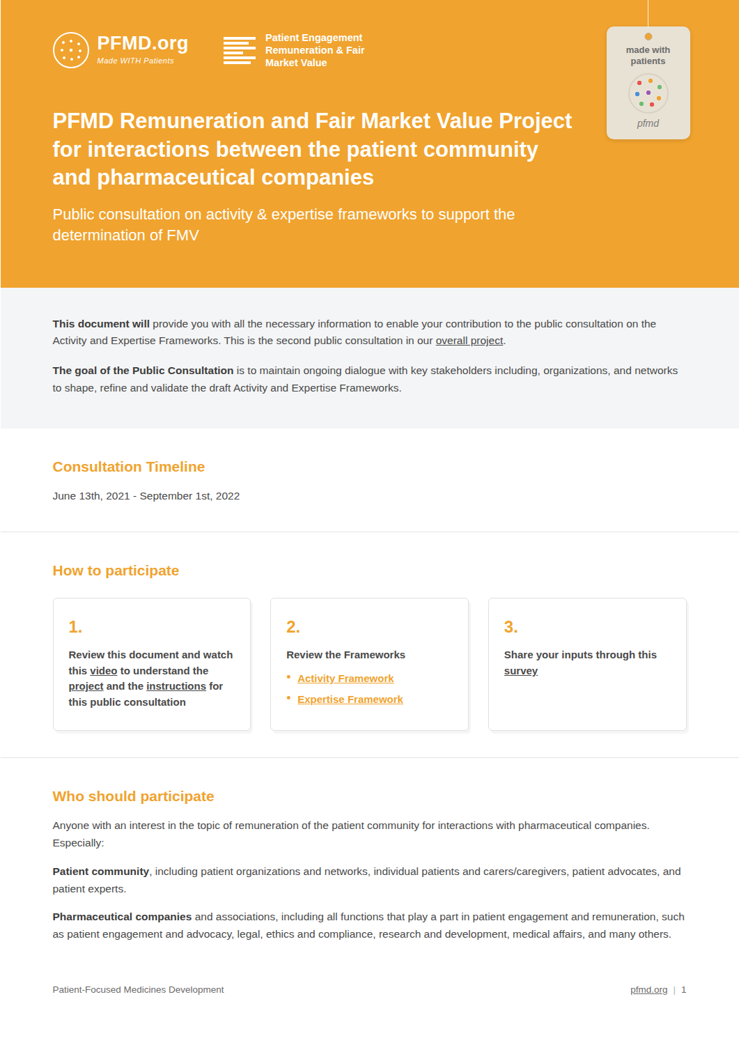PFMD.org
Made WITH Patients
Patient Engagement
Remuneration & Fair
Market Value
PFMD Remuneration and Fair Market Value Project for interactions between the patient community and pharmaceutical companies
Public consultation on activity & expertise frameworks to support the determination of FMV
made with
patients
pfmd
This document will provide you with all the necessary information to enable your contribution to the public consultation on the Activity and Expertise Frameworks. This is the second public consultation in our overall project.
The goal of the Public Consultation is to maintain ongoing dialogue with key stakeholders including, organizations, and networks to shape, refine and validate the draft Activity and Expertise Frameworks.
Consultation Timeline
June 13th, 2021 - September 1st, 2022
How to participate
1.
Review this document and watch this video to understand the project and the instructions for this public consultation
2.
Review the Frameworks
Activity Framework
Expertise Framework
3.
Share your inputs through this survey
Who should participate
Anyone with an interest in the topic of remuneration of the patient community for interactions with pharmaceutical companies. Especially:
Patient community, including patient organizations and networks, individual patients and carers/caregivers, patient advocates, and patient experts.
Pharmaceutical companies and associations, including all functions that play a part in patient engagement and remuneration, such as patient engagement and advocacy, legal, ethics and compliance, research and development, medical affairs, and many others.
Patient-Focused Medicines Development
pfmd.org|1